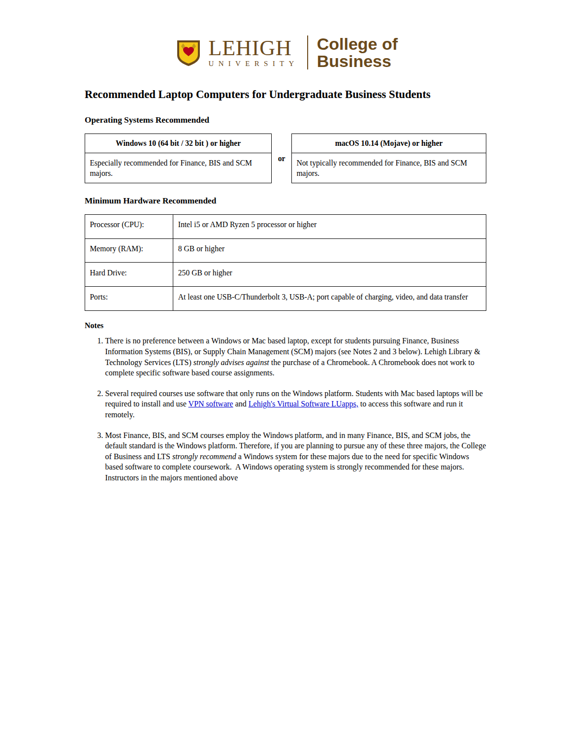LEHIGH
UNIVERSITY
College of
Business
Recommended Laptop Computers for Undergraduate Business Students
Operating Systems Recommended
| Windows 10 (64 bit / 32 bit ) or higher | or | macOS 10.14 (Mojave) or higher |
| Especially recommended for Finance, BIS and SCM majors. | Not typically recommended for Finance, BIS and SCM majors. |
Minimum Hardware Recommended
| Processor (CPU): | Intel i5 or AMD Ryzen 5 processor or higher |
| Memory (RAM): | 8 GB or higher |
| Hard Drive: | 250 GB or higher |
| Ports: | At least one USB-C/Thunderbolt 3, USB-A; port capable of charging, video, and data transfer |
Notes
There is no preference between a Windows or Mac based laptop, except for students pursuing Finance, Business Information Systems (BIS), or Supply Chain Management (SCM) majors (see Notes 2 and 3 below). Lehigh Library & Technology Services (LTS) strongly advises against the purchase of a Chromebook. A Chromebook does not work to complete specific software based course assignments.
Several required courses use software that only runs on the Windows platform. Students with Mac based laptops will be required to install and use VPN software and Lehigh's Virtual Software LUapps, to access this software and run it remotely.
Most Finance, BIS, and SCM courses employ the Windows platform, and in many Finance, BIS, and SCM jobs, the default standard is the Windows platform. Therefore, if you are planning to pursue any of these three majors, the College of Business and LTS strongly recommend a Windows system for these majors due to the need for specific Windows based software to complete coursework. A Windows operating system is strongly recommended for these majors. Instructors in the majors mentioned above